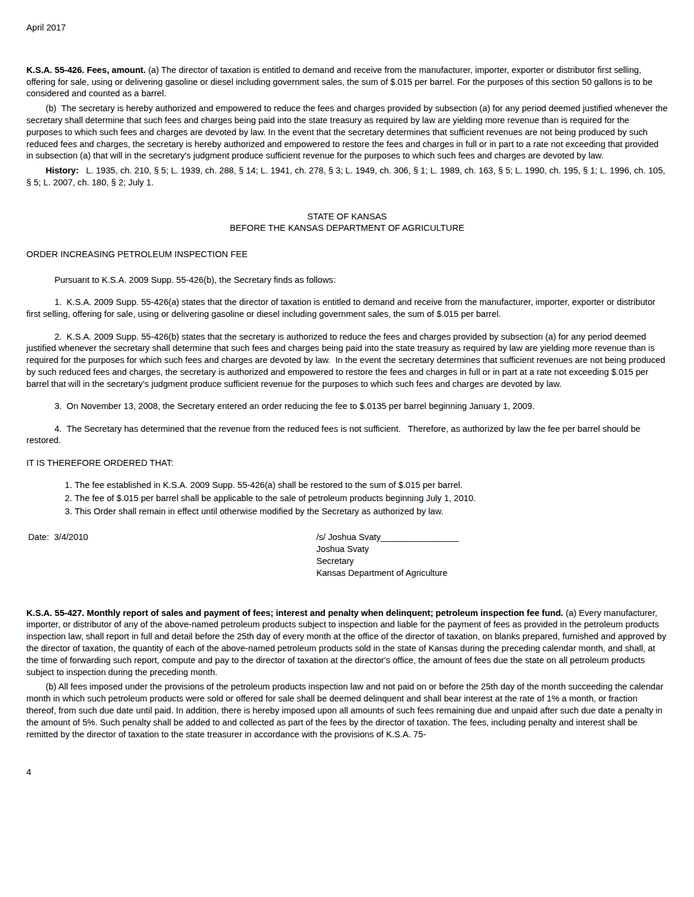April 2017
K.S.A. 55-426. Fees, amount. (a) The director of taxation is entitled to demand and receive from the manufacturer, importer, exporter or distributor first selling, offering for sale, using or delivering gasoline or diesel including government sales, the sum of $.015 per barrel. For the purposes of this section 50 gallons is to be considered and counted as a barrel.
(b) The secretary is hereby authorized and empowered to reduce the fees and charges provided by subsection (a) for any period deemed justified whenever the secretary shall determine that such fees and charges being paid into the state treasury as required by law are yielding more revenue than is required for the purposes to which such fees and charges are devoted by law. In the event that the secretary determines that sufficient revenues are not being produced by such reduced fees and charges, the secretary is hereby authorized and empowered to restore the fees and charges in full or in part to a rate not exceeding that provided in subsection (a) that will in the secretary's judgment produce sufficient revenue for the purposes to which such fees and charges are devoted by law.
History: L. 1935, ch. 210, § 5; L. 1939, ch. 288, § 14; L. 1941, ch. 278, § 3; L. 1949, ch. 306, § 1; L. 1989, ch. 163, § 5; L. 1990, ch. 195, § 1; L. 1996, ch. 105, § 5; L. 2007, ch. 180, § 2; July 1.
STATE OF KANSAS
BEFORE THE KANSAS DEPARTMENT OF AGRICULTURE
ORDER INCREASING PETROLEUM INSPECTION FEE
Pursuant to K.S.A. 2009 Supp. 55-426(b), the Secretary finds as follows:
1. K.S.A. 2009 Supp. 55-426(a) states that the director of taxation is entitled to demand and receive from the manufacturer, importer, exporter or distributor first selling, offering for sale, using or delivering gasoline or diesel including government sales, the sum of $.015 per barrel.
2. K.S.A. 2009 Supp. 55-426(b) states that the secretary is authorized to reduce the fees and charges provided by subsection (a) for any period deemed justified whenever the secretary shall determine that such fees and charges being paid into the state treasury as required by law are yielding more revenue than is required for the purposes for which such fees and charges are devoted by law. In the event the secretary determines that sufficient revenues are not being produced by such reduced fees and charges, the secretary is authorized and empowered to restore the fees and charges in full or in part at a rate not exceeding $.015 per barrel that will in the secretary's judgment produce sufficient revenue for the purposes to which such fees and charges are devoted by law.
3. On November 13, 2008, the Secretary entered an order reducing the fee to $.0135 per barrel beginning January 1, 2009.
4. The Secretary has determined that the revenue from the reduced fees is not sufficient. Therefore, as authorized by law the fee per barrel should be restored.
IT IS THEREFORE ORDERED THAT:
The fee established in K.S.A. 2009 Supp. 55-426(a) shall be restored to the sum of $.015 per barrel.
The fee of $.015 per barrel shall be applicable to the sale of petroleum products beginning July 1, 2010.
This Order shall remain in effect until otherwise modified by the Secretary as authorized by law.
| Date: 3/4/2010 | /s/ Joshua Svaty________________ Joshua Svaty Secretary Kansas Department of Agriculture |
K.S.A. 55-427. Monthly report of sales and payment of fees; interest and penalty when delinquent; petroleum inspection fee fund. (a) Every manufacturer, importer, or distributor of any of the above-named petroleum products subject to inspection and liable for the payment of fees as provided in the petroleum products inspection law, shall report in full and detail before the 25th day of every month at the office of the director of taxation, on blanks prepared, furnished and approved by the director of taxation, the quantity of each of the above-named petroleum products sold in the state of Kansas during the preceding calendar month, and shall, at the time of forwarding such report, compute and pay to the director of taxation at the director's office, the amount of fees due the state on all petroleum products subject to inspection during the preceding month.
(b) All fees imposed under the provisions of the petroleum products inspection law and not paid on or before the 25th day of the month succeeding the calendar month in which such petroleum products were sold or offered for sale shall be deemed delinquent and shall bear interest at the rate of 1% a month, or fraction thereof, from such due date until paid. In addition, there is hereby imposed upon all amounts of such fees remaining due and unpaid after such due date a penalty in the amount of 5%. Such penalty shall be added to and collected as part of the fees by the director of taxation. The fees, including penalty and interest shall be remitted by the director of taxation to the state treasurer in accordance with the provisions of K.S.A. 75-
4